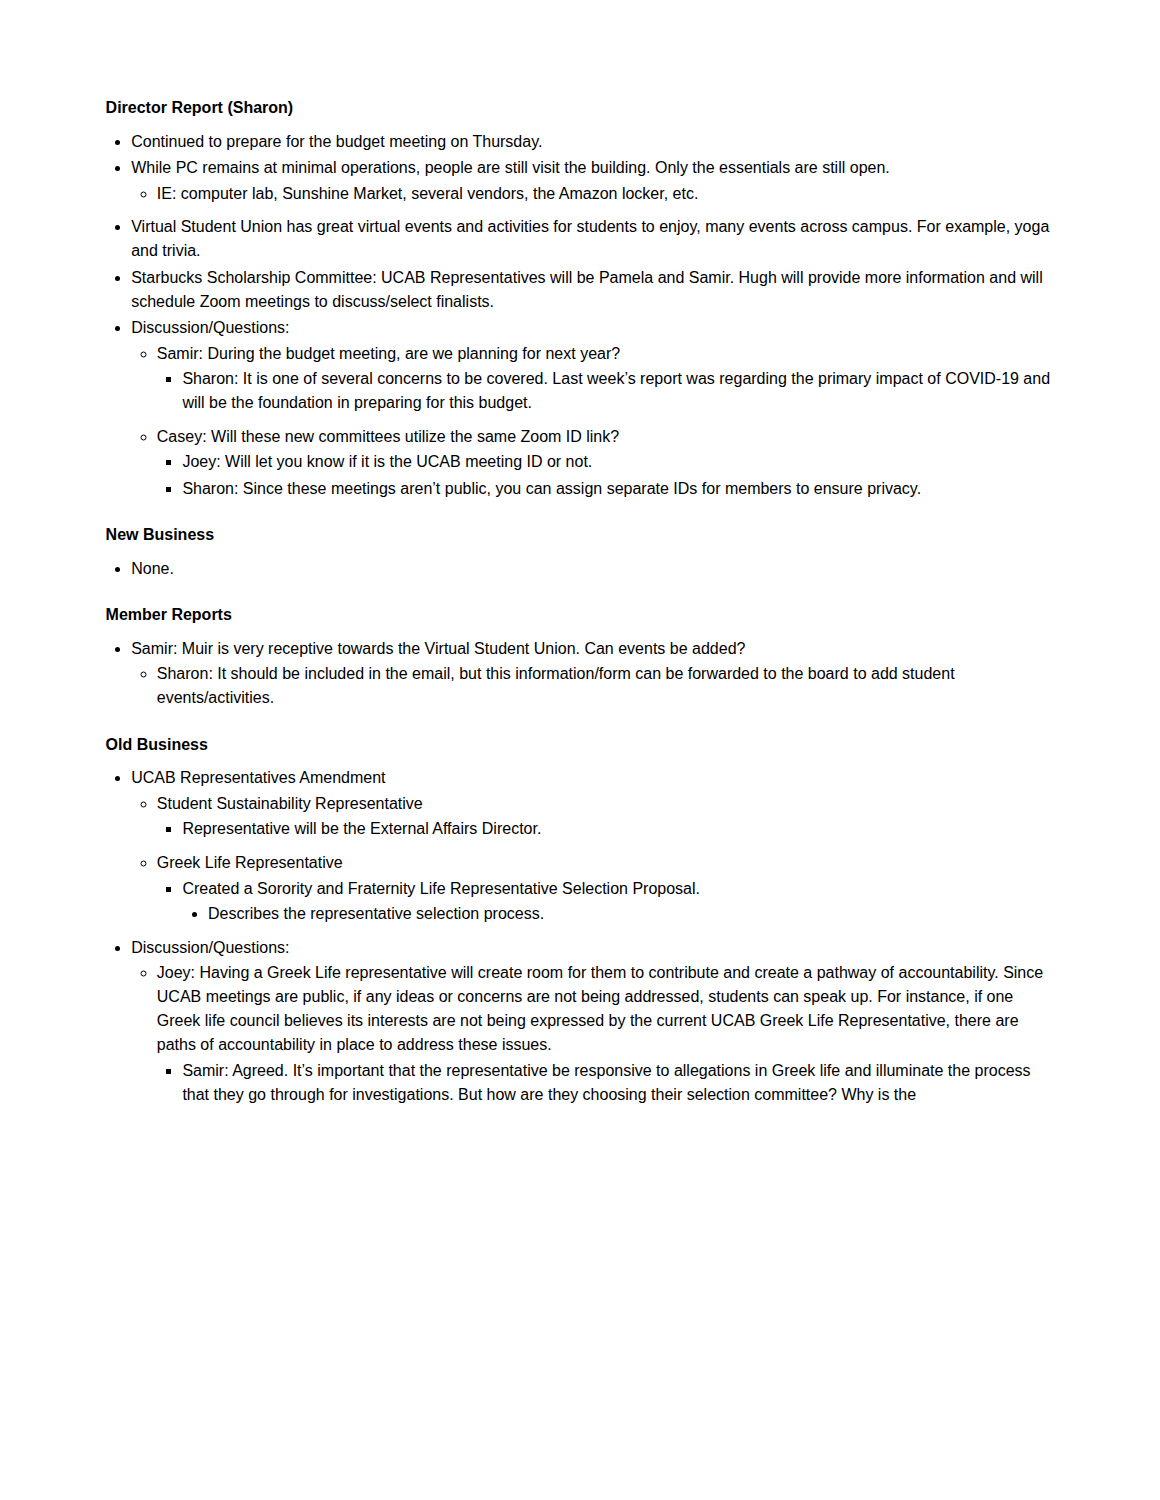Director Report (Sharon)
Continued to prepare for the budget meeting on Thursday.
While PC remains at minimal operations, people are still visit the building. Only the essentials are still open.
IE: computer lab, Sunshine Market, several vendors, the Amazon locker, etc.
Virtual Student Union has great virtual events and activities for students to enjoy, many events across campus. For example, yoga and trivia.
Starbucks Scholarship Committee: UCAB Representatives will be Pamela and Samir. Hugh will provide more information and will schedule Zoom meetings to discuss/select finalists.
Discussion/Questions:
Samir: During the budget meeting, are we planning for next year?
Sharon: It is one of several concerns to be covered. Last week’s report was regarding the primary impact of COVID-19 and will be the foundation in preparing for this budget.
Casey: Will these new committees utilize the same Zoom ID link?
Joey: Will let you know if it is the UCAB meeting ID or not.
Sharon: Since these meetings aren’t public, you can assign separate IDs for members to ensure privacy.
New Business
None.
Member Reports
Samir: Muir is very receptive towards the Virtual Student Union. Can events be added?
Sharon: It should be included in the email, but this information/form can be forwarded to the board to add student events/activities.
Old Business
UCAB Representatives Amendment
Student Sustainability Representative
Representative will be the External Affairs Director.
Greek Life Representative
Created a Sorority and Fraternity Life Representative Selection Proposal.
Describes the representative selection process.
Discussion/Questions:
Joey: Having a Greek Life representative will create room for them to contribute and create a pathway of accountability. Since UCAB meetings are public, if any ideas or concerns are not being addressed, students can speak up. For instance, if one Greek life council believes its interests are not being expressed by the current UCAB Greek Life Representative, there are paths of accountability in place to address these issues.
Samir: Agreed. It’s important that the representative be responsive to allegations in Greek life and illuminate the process that they go through for investigations. But how are they choosing their selection committee? Why is the